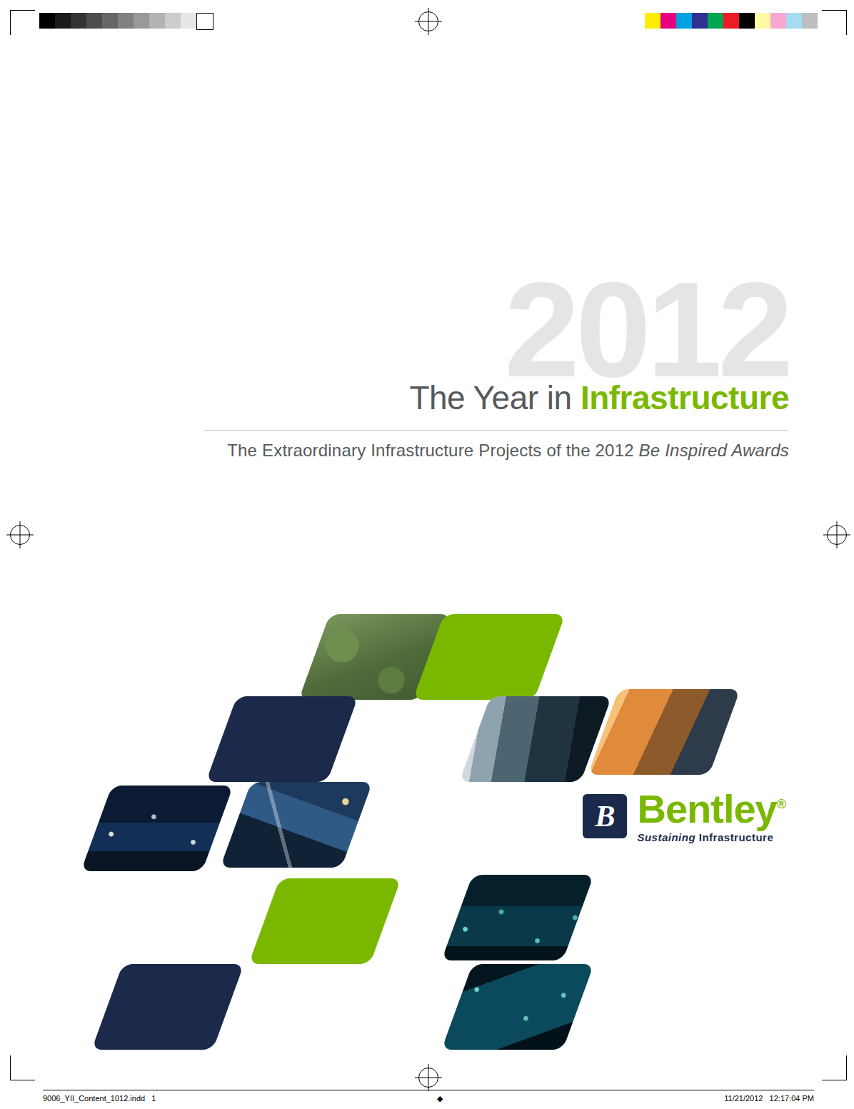2012
The Year in Infrastructure
The Extraordinary Infrastructure Projects of the 2012 Be Inspired Awards
Bentley®
Sustaining Infrastructure
9006_YII_Content_1012.indd 1 ◆ 11/21/2012 12:17:04 PM